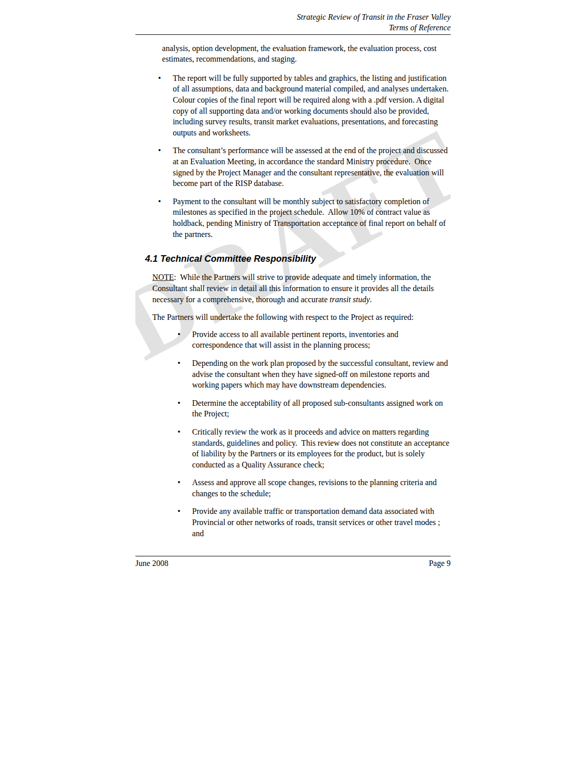DRAFT
Strategic Review of Transit in the Fraser Valley Terms of Reference
analysis, option development, the evaluation framework, the evaluation process, cost estimates, recommendations, and staging.
The report will be fully supported by tables and graphics, the listing and justification of all assumptions, data and background material compiled, and analyses undertaken. Colour copies of the final report will be required along with a .pdf version. A digital copy of all supporting data and/or working documents should also be provided, including survey results, transit market evaluations, presentations, and forecasting outputs and worksheets.
The consultant’s performance will be assessed at the end of the project and discussed at an Evaluation Meeting, in accordance the standard Ministry procedure. Once signed by the Project Manager and the consultant representative, the evaluation will become part of the RISP database.
Payment to the consultant will be monthly subject to satisfactory completion of milestones as specified in the project schedule. Allow 10% of contract value as holdback, pending Ministry of Transportation acceptance of final report on behalf of the partners.
4.1 Technical Committee Responsibility
NOTE: While the Partners will strive to provide adequate and timely information, the Consultant shall review in detail all this information to ensure it provides all the details necessary for a comprehensive, thorough and accurate transit study.
The Partners will undertake the following with respect to the Project as required:
Provide access to all available pertinent reports, inventories and correspondence that will assist in the planning process;
Depending on the work plan proposed by the successful consultant, review and advise the consultant when they have signed-off on milestone reports and working papers which may have downstream dependencies.
Determine the acceptability of all proposed sub-consultants assigned work on the Project;
Critically review the work as it proceeds and advice on matters regarding standards, guidelines and policy. This review does not constitute an acceptance of liability by the Partners or its employees for the product, but is solely conducted as a Quality Assurance check;
Assess and approve all scope changes, revisions to the planning criteria and changes to the schedule;
Provide any available traffic or transportation demand data associated with Provincial or other networks of roads, transit services or other travel modes ; and
June 2008 Page 9